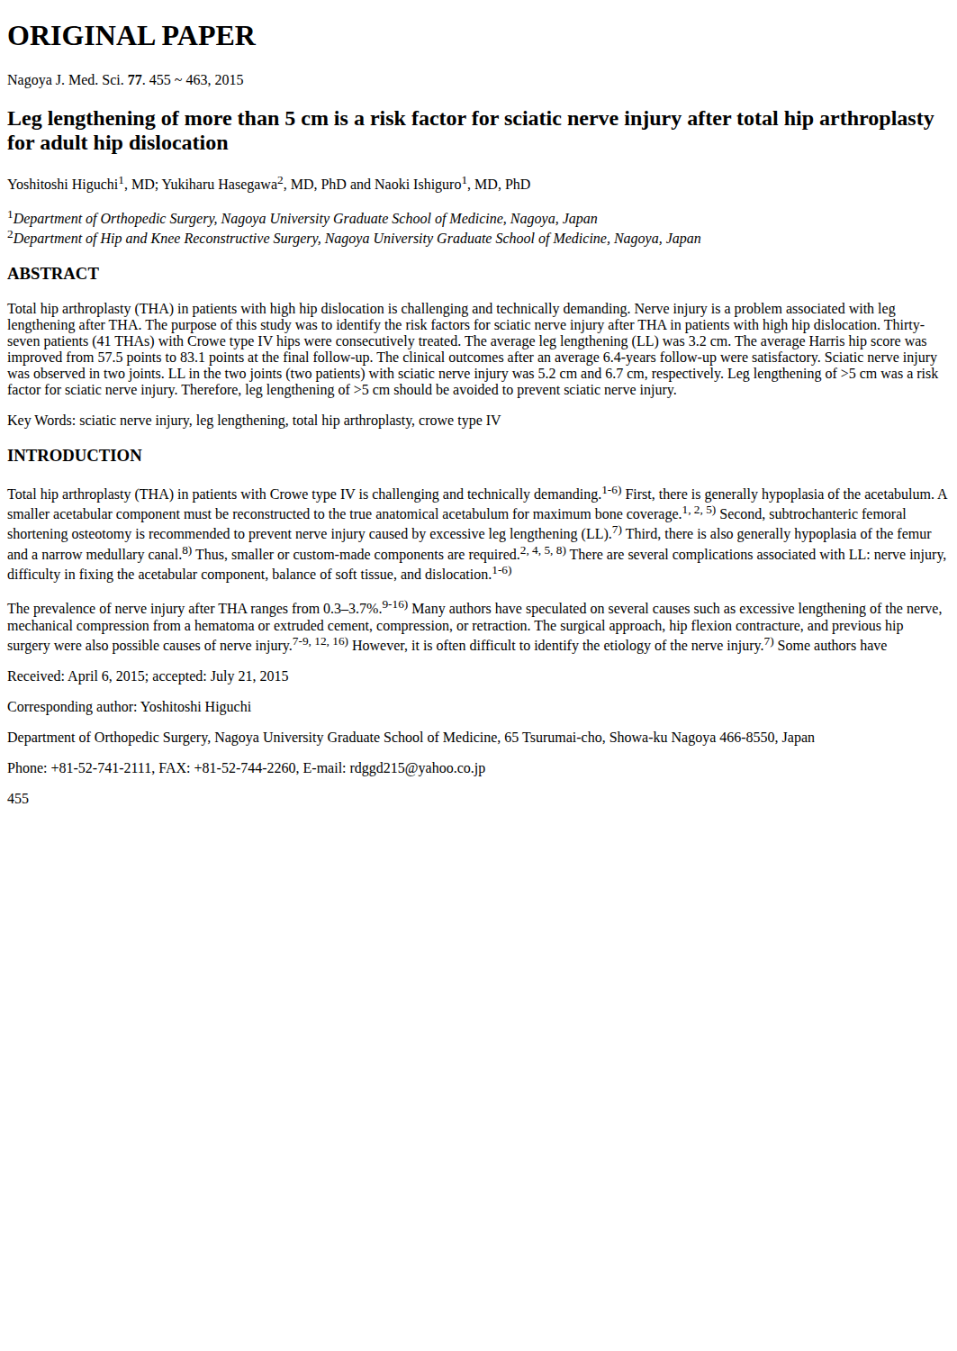ORIGINAL PAPER
Nagoya J. Med. Sci. 77. 455 ~ 463, 2015
Leg lengthening of more than 5 cm is a risk factor for sciatic nerve injury after total hip arthroplasty for adult hip dislocation
Yoshitoshi Higuchi1, MD; Yukiharu Hasegawa2, MD, PhD and Naoki Ishiguro1, MD, PhD
1Department of Orthopedic Surgery, Nagoya University Graduate School of Medicine, Nagoya, Japan
2Department of Hip and Knee Reconstructive Surgery, Nagoya University Graduate School of Medicine, Nagoya, Japan
ABSTRACT
Total hip arthroplasty (THA) in patients with high hip dislocation is challenging and technically demanding. Nerve injury is a problem associated with leg lengthening after THA. The purpose of this study was to identify the risk factors for sciatic nerve injury after THA in patients with high hip dislocation. Thirty-seven patients (41 THAs) with Crowe type IV hips were consecutively treated. The average leg lengthening (LL) was 3.2 cm. The average Harris hip score was improved from 57.5 points to 83.1 points at the final follow-up. The clinical outcomes after an average 6.4-years follow-up were satisfactory. Sciatic nerve injury was observed in two joints. LL in the two joints (two patients) with sciatic nerve injury was 5.2 cm and 6.7 cm, respectively. Leg lengthening of >5 cm was a risk factor for sciatic nerve injury. Therefore, leg lengthening of >5 cm should be avoided to prevent sciatic nerve injury.
Key Words: sciatic nerve injury, leg lengthening, total hip arthroplasty, crowe type IV
INTRODUCTION
Total hip arthroplasty (THA) in patients with Crowe type IV is challenging and technically demanding.1-6) First, there is generally hypoplasia of the acetabulum. A smaller acetabular component must be reconstructed to the true anatomical acetabulum for maximum bone coverage.1, 2, 5) Second, subtrochanteric femoral shortening osteotomy is recommended to prevent nerve injury caused by excessive leg lengthening (LL).7) Third, there is also generally hypoplasia of the femur and a narrow medullary canal.8) Thus, smaller or custom-made components are required.2, 4, 5, 8) There are several complications associated with LL: nerve injury, difficulty in fixing the acetabular component, balance of soft tissue, and dislocation.1-6)
The prevalence of nerve injury after THA ranges from 0.3–3.7%.9-16) Many authors have speculated on several causes such as excessive lengthening of the nerve, mechanical compression from a hematoma or extruded cement, compression, or retraction. The surgical approach, hip flexion contracture, and previous hip surgery were also possible causes of nerve injury.7-9, 12, 16) However, it is often difficult to identify the etiology of the nerve injury.7) Some authors have
Received: April 6, 2015; accepted: July 21, 2015
Corresponding author: Yoshitoshi Higuchi
Department of Orthopedic Surgery, Nagoya University Graduate School of Medicine, 65 Tsurumai-cho, Showa-ku Nagoya 466-8550, Japan
Phone: +81-52-741-2111, FAX: +81-52-744-2260, E-mail: rdggd215@yahoo.co.jp
455